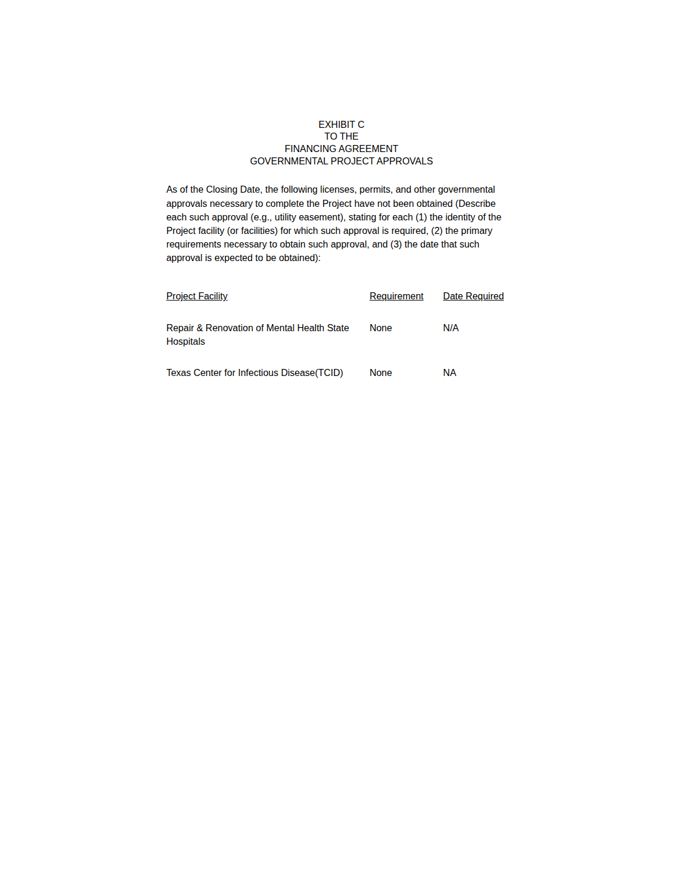EXHIBIT C
TO THE
FINANCING AGREEMENT
GOVERNMENTAL PROJECT APPROVALS
As of the Closing Date, the following licenses, permits, and other governmental approvals necessary to complete the Project have not been obtained (Describe each such approval (e.g., utility easement), stating for each (1) the identity of the Project facility (or facilities) for which such approval is required, (2) the primary requirements necessary to obtain such approval, and (3) the date that such approval is expected to be obtained):
| Project Facility | Requirement | Date Required |
| --- | --- | --- |
| Repair & Renovation of Mental Health State Hospitals | None | N/A |
| Texas Center for Infectious Disease(TCID) | None | NA |